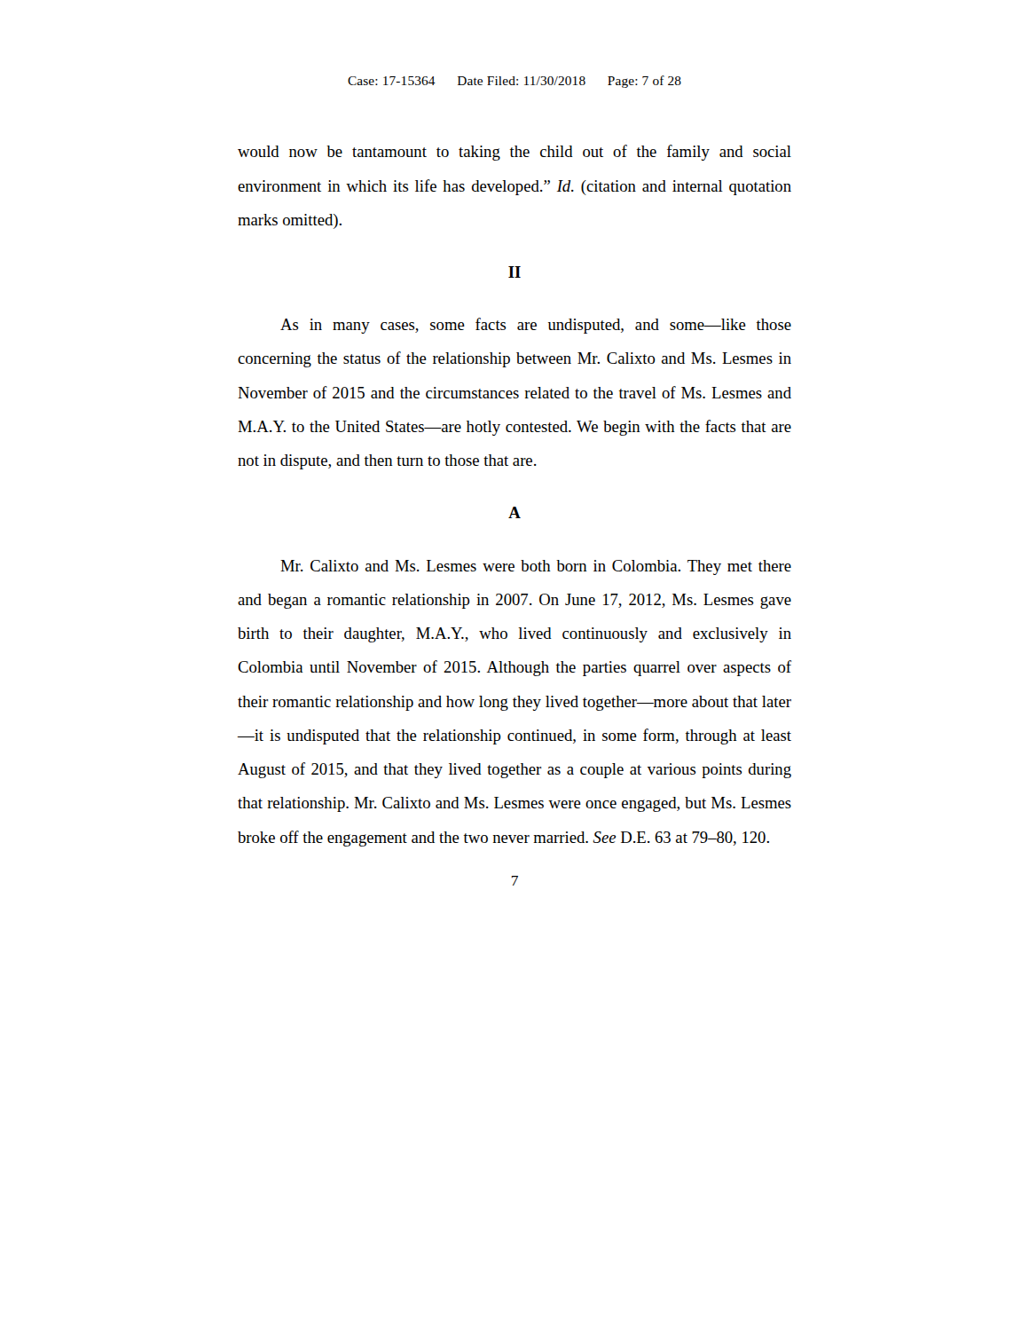Case: 17-15364 Date Filed: 11/30/2018 Page: 7 of 28
would now be tantamount to taking the child out of the family and social environment in which its life has developed.” Id. (citation and internal quotation marks omitted).
II
As in many cases, some facts are undisputed, and some—like those concerning the status of the relationship between Mr. Calixto and Ms. Lesmes in November of 2015 and the circumstances related to the travel of Ms. Lesmes and M.A.Y. to the United States—are hotly contested. We begin with the facts that are not in dispute, and then turn to those that are.
A
Mr. Calixto and Ms. Lesmes were both born in Colombia. They met there and began a romantic relationship in 2007. On June 17, 2012, Ms. Lesmes gave birth to their daughter, M.A.Y., who lived continuously and exclusively in Colombia until November of 2015. Although the parties quarrel over aspects of their romantic relationship and how long they lived together—more about that later—it is undisputed that the relationship continued, in some form, through at least August of 2015, and that they lived together as a couple at various points during that relationship. Mr. Calixto and Ms. Lesmes were once engaged, but Ms. Lesmes broke off the engagement and the two never married. See D.E. 63 at 79–80, 120.
7